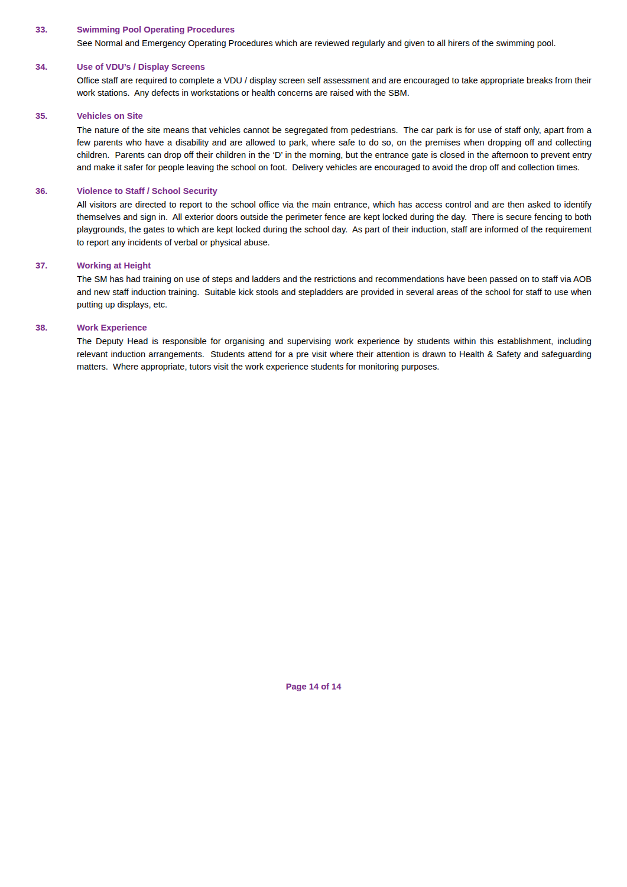33. Swimming Pool Operating Procedures
See Normal and Emergency Operating Procedures which are reviewed regularly and given to all hirers of the swimming pool.
34. Use of VDU’s / Display Screens
Office staff are required to complete a VDU / display screen self assessment and are encouraged to take appropriate breaks from their work stations. Any defects in workstations or health concerns are raised with the SBM.
35. Vehicles on Site
The nature of the site means that vehicles cannot be segregated from pedestrians. The car park is for use of staff only, apart from a few parents who have a disability and are allowed to park, where safe to do so, on the premises when dropping off and collecting children. Parents can drop off their children in the ‘D’ in the morning, but the entrance gate is closed in the afternoon to prevent entry and make it safer for people leaving the school on foot. Delivery vehicles are encouraged to avoid the drop off and collection times.
36. Violence to Staff / School Security
All visitors are directed to report to the school office via the main entrance, which has access control and are then asked to identify themselves and sign in. All exterior doors outside the perimeter fence are kept locked during the day. There is secure fencing to both playgrounds, the gates to which are kept locked during the school day. As part of their induction, staff are informed of the requirement to report any incidents of verbal or physical abuse.
37. Working at Height
The SM has had training on use of steps and ladders and the restrictions and recommendations have been passed on to staff via AOB and new staff induction training. Suitable kick stools and stepladders are provided in several areas of the school for staff to use when putting up displays, etc.
38. Work Experience
The Deputy Head is responsible for organising and supervising work experience by students within this establishment, including relevant induction arrangements. Students attend for a pre visit where their attention is drawn to Health & Safety and safeguarding matters. Where appropriate, tutors visit the work experience students for monitoring purposes.
Page 14 of 14